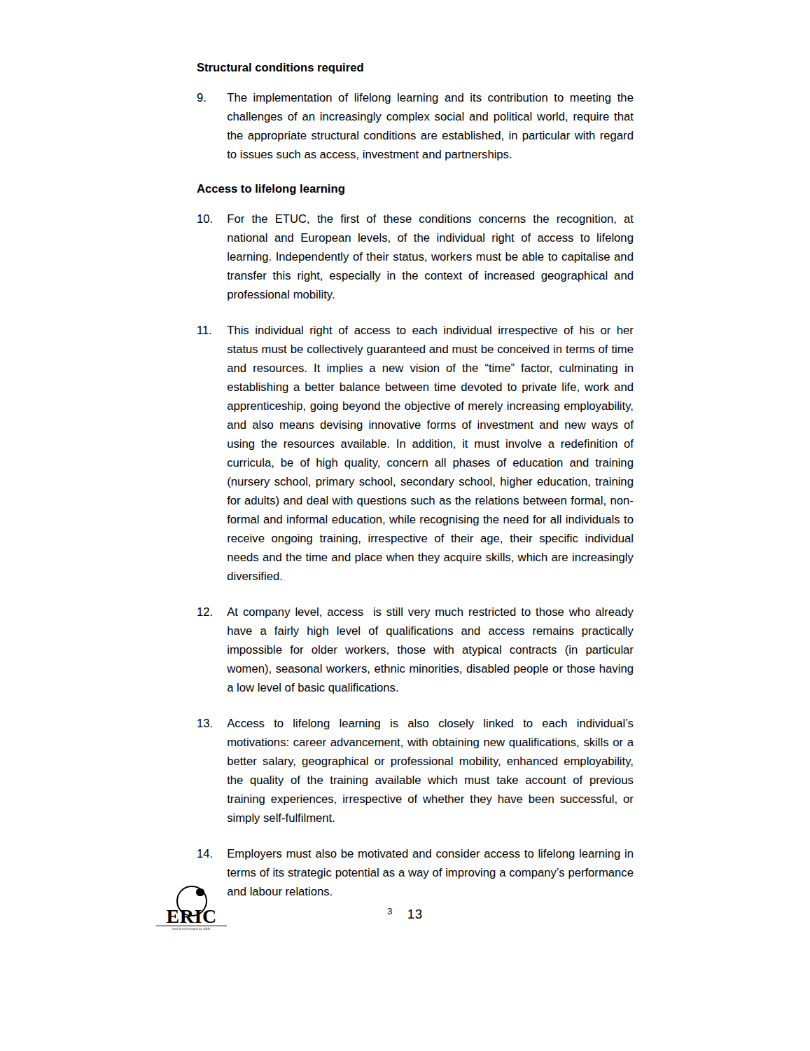Structural conditions required
9. The implementation of lifelong learning and its contribution to meeting the challenges of an increasingly complex social and political world, require that the appropriate structural conditions are established, in particular with regard to issues such as access, investment and partnerships.
Access to lifelong learning
10. For the ETUC, the first of these conditions concerns the recognition, at national and European levels, of the individual right of access to lifelong learning. Independently of their status, workers must be able to capitalise and transfer this right, especially in the context of increased geographical and professional mobility.
11. This individual right of access to each individual irrespective of his or her status must be collectively guaranteed and must be conceived in terms of time and resources. It implies a new vision of the “time” factor, culminating in establishing a better balance between time devoted to private life, work and apprenticeship, going beyond the objective of merely increasing employability, and also means devising innovative forms of investment and new ways of using the resources available. In addition, it must involve a redefinition of curricula, be of high quality, concern all phases of education and training (nursery school, primary school, secondary school, higher education, training for adults) and deal with questions such as the relations between formal, non-formal and informal education, while recognising the need for all individuals to receive ongoing training, irrespective of their age, their specific individual needs and the time and place when they acquire skills, which are increasingly diversified.
12. At company level, access is still very much restricted to those who already have a fairly high level of qualifications and access remains practically impossible for older workers, those with atypical contracts (in particular women), seasonal workers, ethnic minorities, disabled people or those having a low level of basic qualifications.
13. Access to lifelong learning is also closely linked to each individual’s motivations: career advancement, with obtaining new qualifications, skills or a better salary, geographical or professional mobility, enhanced employability, the quality of the training available which must take account of previous training experiences, irrespective of whether they have been successful, or simply self-fulfilment.
14. Employers must also be motivated and consider access to lifelong learning in terms of its strategic potential as a way of improving a company’s performance and labour relations.
ERIC
Full Text Provided by ERIC
313